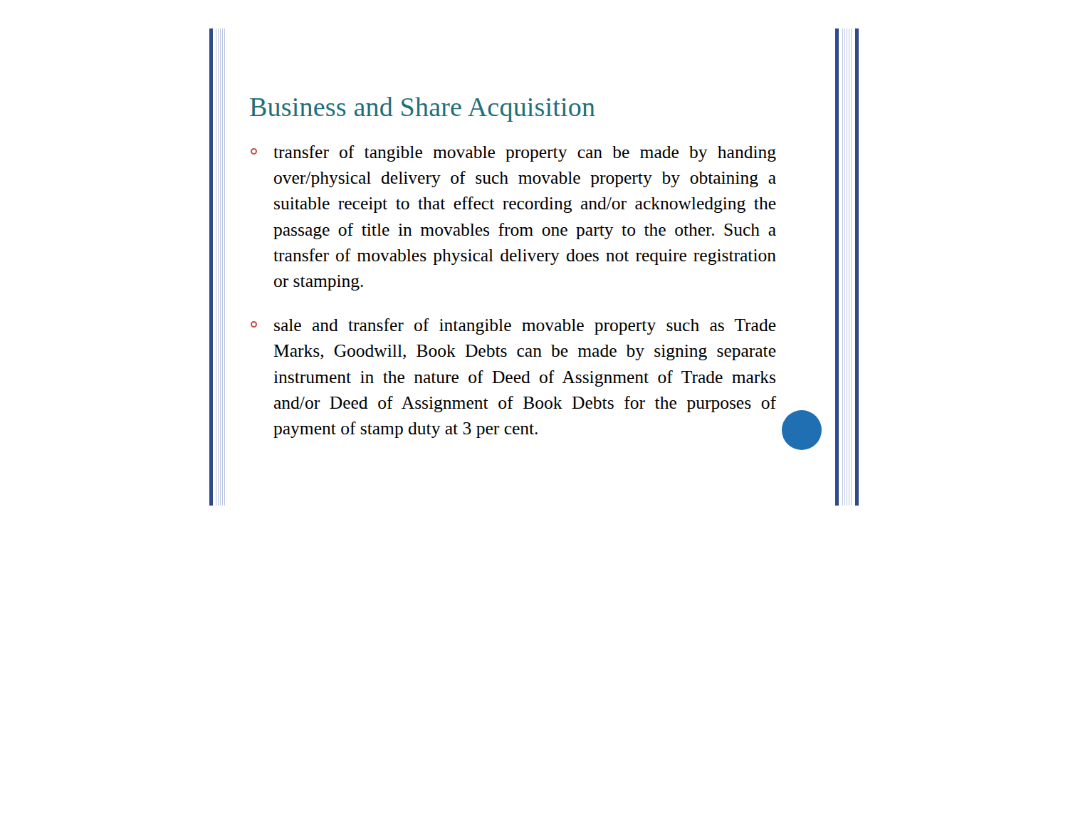Business and Share Acquisition
transfer of tangible movable property can be made by handing over/physical delivery of such movable property by obtaining a suitable receipt to that effect recording and/or acknowledging the passage of title in movables from one party to the other. Such a transfer of movables physical delivery does not require registration or stamping.
sale and transfer of intangible movable property such as Trade Marks, Goodwill, Book Debts can be made by signing separate instrument in the nature of Deed of Assignment of Trade marks and/or Deed of Assignment of Book Debts for the purposes of payment of stamp duty at 3 per cent.